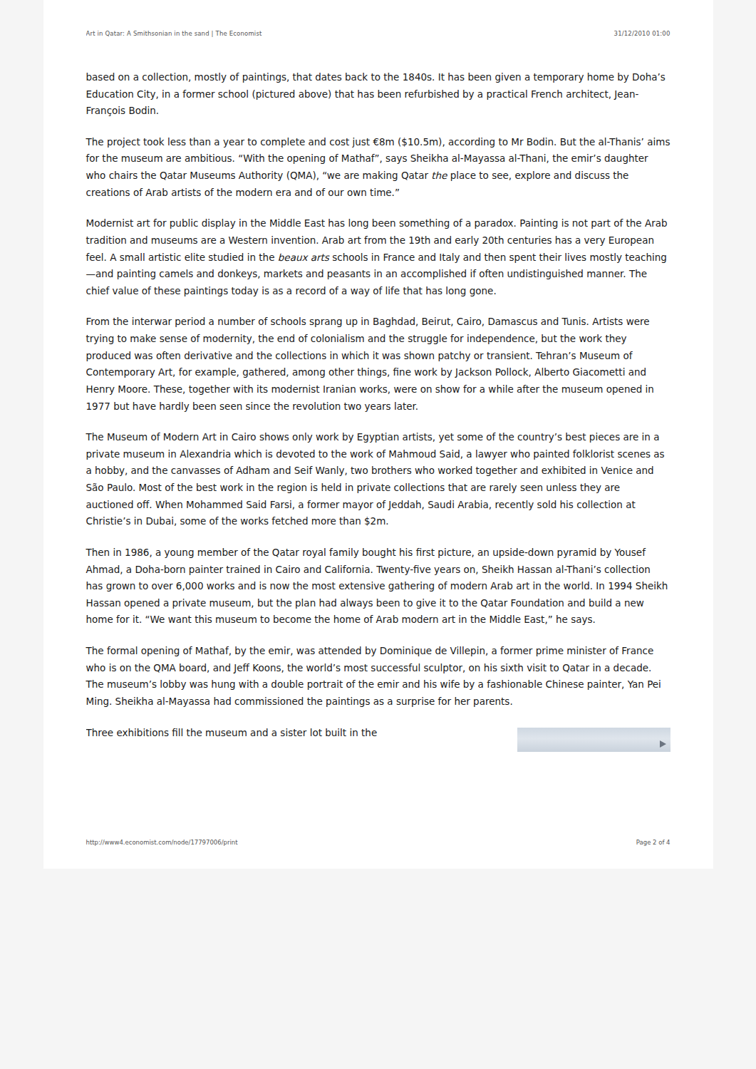Art in Qatar: A Smithsonian in the sand | The Economist
31/12/2010 01:00
based on a collection, mostly of paintings, that dates back to the 1840s. It has been given a temporary home by Doha’s Education City, in a former school (pictured above) that has been refurbished by a practical French architect, Jean-François Bodin.
The project took less than a year to complete and cost just €8m ($10.5m), according to Mr Bodin. But the al-Thanis’ aims for the museum are ambitious. “With the opening of Mathaf”, says Sheikha al-Mayassa al-Thani, the emir’s daughter who chairs the Qatar Museums Authority (QMA), “we are making Qatar the place to see, explore and discuss the creations of Arab artists of the modern era and of our own time.”
Modernist art for public display in the Middle East has long been something of a paradox. Painting is not part of the Arab tradition and museums are a Western invention. Arab art from the 19th and early 20th centuries has a very European feel. A small artistic elite studied in the beaux arts schools in France and Italy and then spent their lives mostly teaching—and painting camels and donkeys, markets and peasants in an accomplished if often undistinguished manner. The chief value of these paintings today is as a record of a way of life that has long gone.
From the interwar period a number of schools sprang up in Baghdad, Beirut, Cairo, Damascus and Tunis. Artists were trying to make sense of modernity, the end of colonialism and the struggle for independence, but the work they produced was often derivative and the collections in which it was shown patchy or transient. Tehran’s Museum of Contemporary Art, for example, gathered, among other things, fine work by Jackson Pollock, Alberto Giacometti and Henry Moore. These, together with its modernist Iranian works, were on show for a while after the museum opened in 1977 but have hardly been seen since the revolution two years later.
The Museum of Modern Art in Cairo shows only work by Egyptian artists, yet some of the country’s best pieces are in a private museum in Alexandria which is devoted to the work of Mahmoud Said, a lawyer who painted folklorist scenes as a hobby, and the canvasses of Adham and Seif Wanly, two brothers who worked together and exhibited in Venice and São Paulo. Most of the best work in the region is held in private collections that are rarely seen unless they are auctioned off. When Mohammed Said Farsi, a former mayor of Jeddah, Saudi Arabia, recently sold his collection at Christie’s in Dubai, some of the works fetched more than $2m.
Then in 1986, a young member of the Qatar royal family bought his first picture, an upside-down pyramid by Yousef Ahmad, a Doha-born painter trained in Cairo and California. Twenty-five years on, Sheikh Hassan al-Thani’s collection has grown to over 6,000 works and is now the most extensive gathering of modern Arab art in the world. In 1994 Sheikh Hassan opened a private museum, but the plan had always been to give it to the Qatar Foundation and build a new home for it. “We want this museum to become the home of Arab modern art in the Middle East,” he says.
The formal opening of Mathaf, by the emir, was attended by Dominique de Villepin, a former prime minister of France who is on the QMA board, and Jeff Koons, the world’s most successful sculptor, on his sixth visit to Qatar in a decade. The museum’s lobby was hung with a double portrait of the emir and his wife by a fashionable Chinese painter, Yan Pei Ming. Sheikha al-Mayassa had commissioned the paintings as a surprise for her parents.
Three exhibitions fill the museum and a sister lot built in the
http://www4.economist.com/node/17797006/print
Page 2 of 4